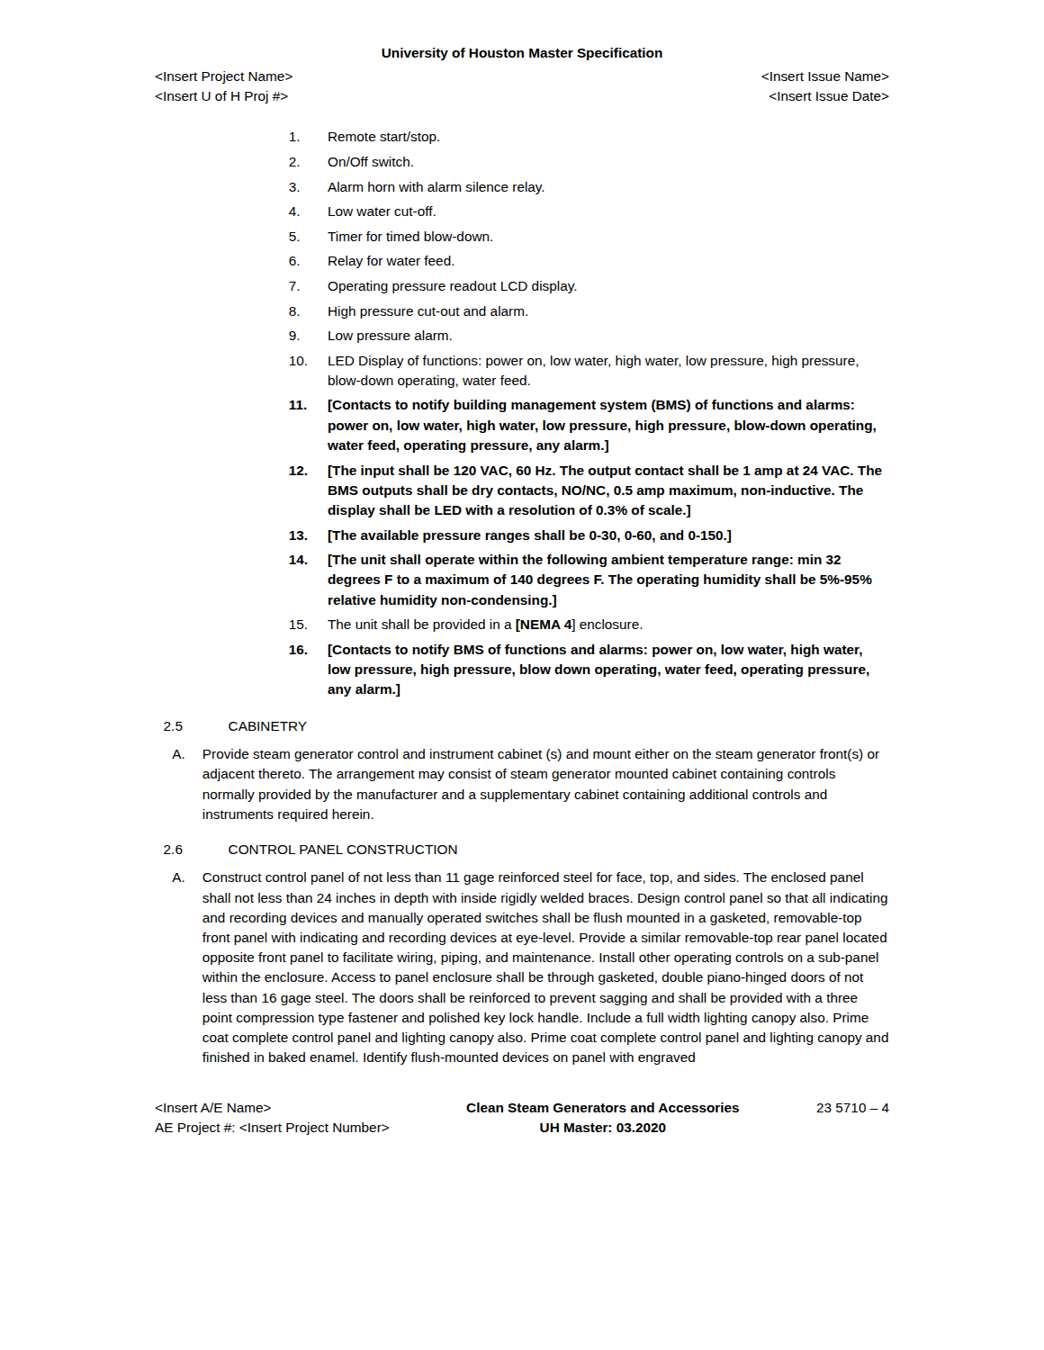University of Houston Master Specification
<Insert Project Name>
<Insert U of H Proj #>
<Insert Issue Name>
<Insert Issue Date>
1. Remote start/stop.
2. On/Off switch.
3. Alarm horn with alarm silence relay.
4. Low water cut-off.
5. Timer for timed blow-down.
6. Relay for water feed.
7. Operating pressure readout LCD display.
8. High pressure cut-out and alarm.
9. Low pressure alarm.
10. LED Display of functions: power on, low water, high water, low pressure, high pressure, blow-down operating, water feed.
11.[Contacts to notify building management system (BMS) of functions and alarms: power on, low water, high water, low pressure, high pressure, blow-down operating, water feed, operating pressure, any alarm.]
12.[The input shall be 120 VAC, 60 Hz. The output contact shall be 1 amp at 24 VAC. The BMS outputs shall be dry contacts, NO/NC, 0.5 amp maximum, non-inductive. The display shall be LED with a resolution of 0.3% of scale.]
13.[The available pressure ranges shall be 0-30, 0-60, and 0-150.]
14.[The unit shall operate within the following ambient temperature range: min 32 degrees F to a maximum of 140 degrees F. The operating humidity shall be 5%-95% relative humidity non-condensing.]
15. The unit shall be provided in a [NEMA 4] enclosure.
16.[Contacts to notify BMS of functions and alarms: power on, low water, high water, low pressure, high pressure, blow down operating, water feed, operating pressure, any alarm.]
2.5
CABINETRY
A.
Provide steam generator control and instrument cabinet (s) and mount either on the steam generator front(s) or adjacent thereto. The arrangement may consist of steam generator mounted cabinet containing controls normally provided by the manufacturer and a supplementary cabinet containing additional controls and instruments required herein.
2.6
CONTROL PANEL CONSTRUCTION
A.
Construct control panel of not less than 11 gage reinforced steel for face, top, and sides. The enclosed panel shall not less than 24 inches in depth with inside rigidly welded braces. Design control panel so that all indicating and recording devices and manually operated switches shall be flush mounted in a gasketed, removable-top front panel with indicating and recording devices at eye-level. Provide a similar removable-top rear panel located opposite front panel to facilitate wiring, piping, and maintenance. Install other operating controls on a sub-panel within the enclosure. Access to panel enclosure shall be through gasketed, double piano-hinged doors of not less than 16 gage steel. The doors shall be reinforced to prevent sagging and shall be provided with a three point compression type fastener and polished key lock handle. Include a full width lighting canopy also. Prime coat complete control panel and lighting canopy also. Prime coat complete control panel and lighting canopy and finished in baked enamel. Identify flush-mounted devices on panel with engraved
<Insert A/E Name>
AE Project #: <Insert Project Number>
Clean Steam Generators and Accessories
UH Master: 03.2020
23 5710 – 4